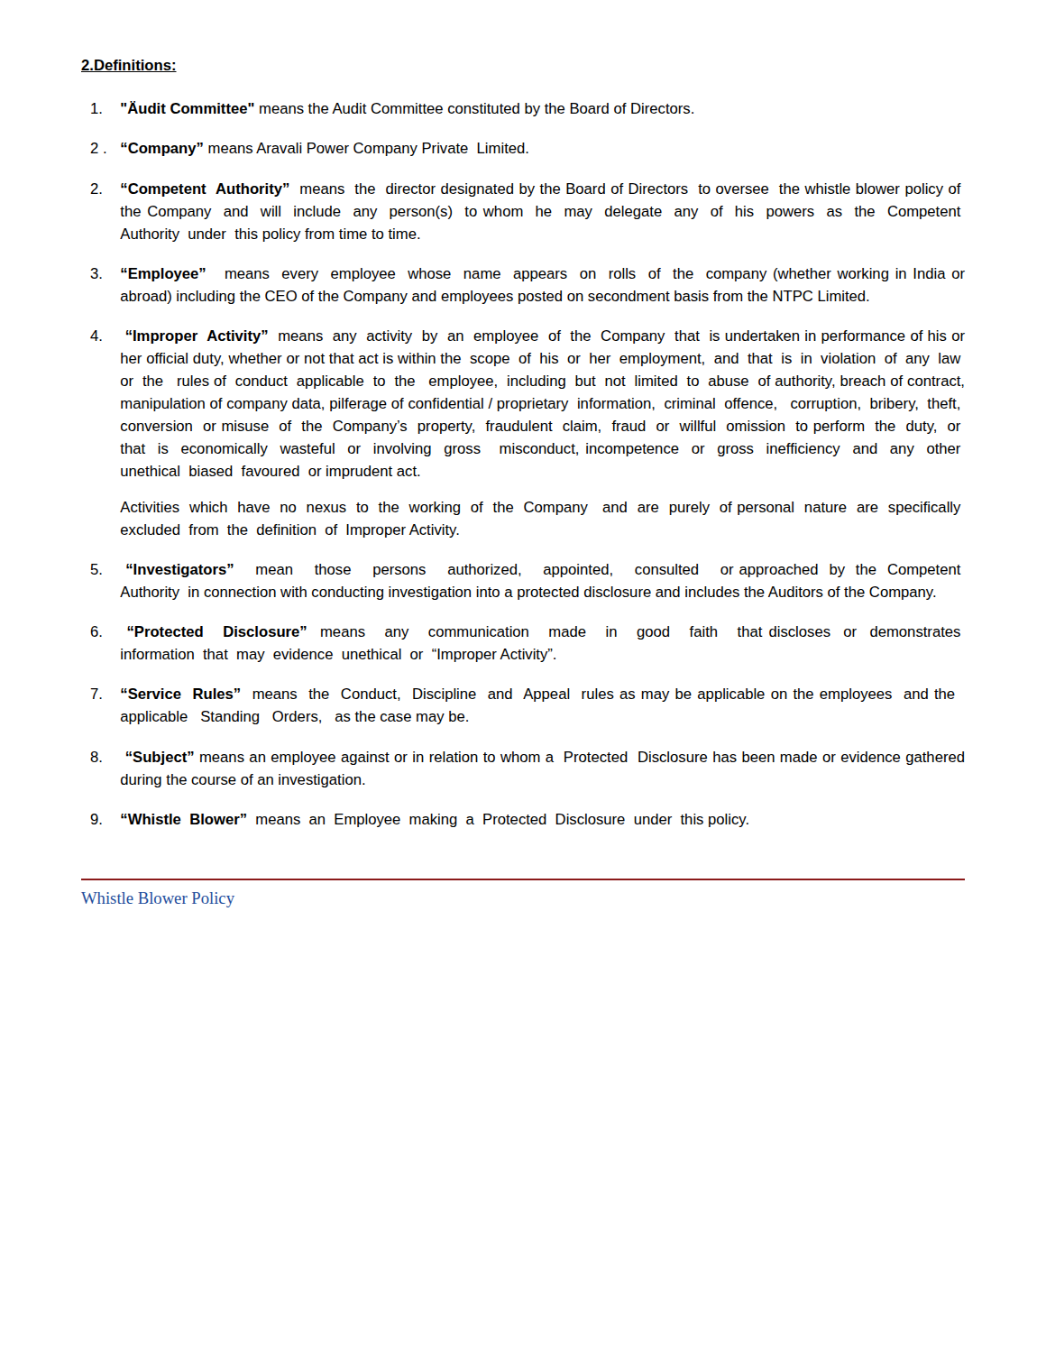2.Definitions:
1. "Äudit Committee" means the Audit Committee constituted by the Board of Directors.
2 . “Company” means Aravali Power Company Private Limited.
2. “Competent Authority” means the director designated by the Board of Directors to oversee the whistle blower policy of the Company and will include any person(s) to whom he may delegate any of his powers as the Competent Authority under this policy from time to time.
3. “Employee” means every employee whose name appears on rolls of the company (whether working in India or abroad) including the CEO of the Company and employees posted on secondment basis from the NTPC Limited.
4. “Improper Activity” means any activity by an employee of the Company that is undertaken in performance of his or her official duty, whether or not that act is within the scope of his or her employment, and that is in violation of any law or the rules of conduct applicable to the employee, including but not limited to abuse of authority, breach of contract, manipulation of company data, pilferage of confidential / proprietary information, criminal offence, corruption, bribery, theft, conversion or misuse of the Company’s property, fraudulent claim, fraud or willful omission to perform the duty, or that is economically wasteful or involving gross misconduct, incompetence or gross inefficiency and any other unethical biased favoured or imprudent act.
Activities which have no nexus to the working of the Company and are purely of personal nature are specifically excluded from the definition of Improper Activity.
5. “Investigators” mean those persons authorized, appointed, consulted or approached by the Competent Authority in connection with conducting investigation into a protected disclosure and includes the Auditors of the Company.
6. “Protected Disclosure” means any communication made in good faith that discloses or demonstrates information that may evidence unethical or “Improper Activity”.
7. “Service Rules” means the Conduct, Discipline and Appeal rules as may be applicable on the employees and the applicable Standing Orders, as the case may be.
8. “Subject” means an employee against or in relation to whom a Protected Disclosure has been made or evidence gathered during the course of an investigation.
9. “Whistle Blower” means an Employee making a Protected Disclosure under this policy.
Whistle Blower Policy